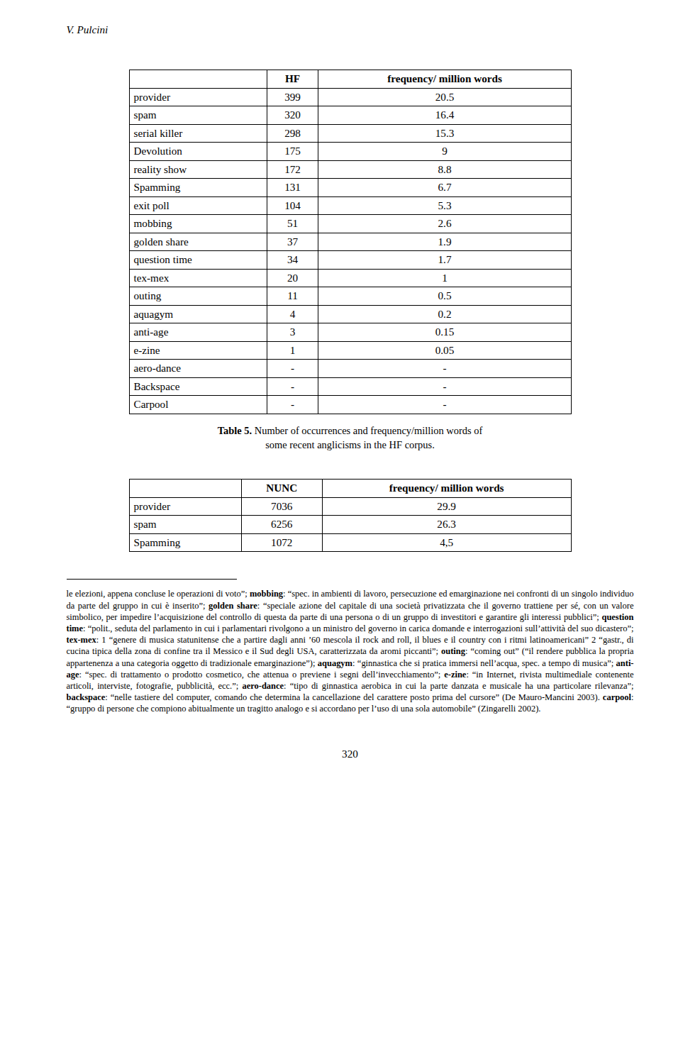V. Pulcini
Table 5. Number of occurrences and frequency/million words of some recent anglicisms in the HF corpus.
| | HF | frequency/ million words |
| --- | --- | --- |
| provider | 399 | 20.5 |
| spam | 320 | 16.4 |
| serial killer | 298 | 15.3 |
| Devolution | 175 | 9 |
| reality show | 172 | 8.8 |
| Spamming | 131 | 6.7 |
| exit poll | 104 | 5.3 |
| mobbing | 51 | 2.6 |
| golden share | 37 | 1.9 |
| question time | 34 | 1.7 |
| tex-mex | 20 | 1 |
| outing | 11 | 0.5 |
| aquagym | 4 | 0.2 |
| anti-age | 3 | 0.15 |
| e-zine | 1 | 0.05 |
| aero-dance | - | - |
| Backspace | - | - |
| Carpool | - | - |
| | NUNC | frequency/ million words |
| --- | --- | --- |
| provider | 7036 | 29.9 |
| spam | 6256 | 26.3 |
| Spamming | 1072 | 4,5 |
le elezioni, appena concluse le operazioni di voto”; mobbing: “spec. in ambienti di lavoro, persecuzione ed emarginazione nei confronti di un singolo individuo da parte del gruppo in cui è inserito”; golden share: “speciale azione del capitale di una società privatizzata che il governo trattiene per sé, con un valore simbolico, per impedire l’acquisizione del controllo di questa da parte di una persona o di un gruppo di investitori e garantire gli interessi pubblici”; question time: “polit., seduta del parlamento in cui i parlamentari rivolgono a un ministro del governo in carica domande e interrogazioni sull’attività del suo dicastero”; tex-mex: 1 “genere di musica statunitense che a partire dagli anni ’60 mescola il rock and roll, il blues e il country con i ritmi latinoamericani” 2 “gastr., di cucina tipica della zona di confine tra il Messico e il Sud degli USA, caratterizzata da aromi piccanti”; outing: “coming out” (“il rendere pubblica la propria appartenenza a una categoria oggetto di tradizionale emarginazione”); aquagym: “ginnastica che si pratica immersi nell’acqua, spec. a tempo di musica”; anti-age: “spec. di trattamento o prodotto cosmetico, che attenua o previene i segni dell’invecchiamento”; e-zine: “in Internet, rivista multimediale contenente articoli, interviste, fotografie, pubblicità, ecc.”; aero-dance: “tipo di ginnastica aerobica in cui la parte danzata e musicale ha una particolare rilevanza”; backspace: “nelle tastiere del computer, comando che determina la cancellazione del carattere posto prima del cursore” (De Mauro-Mancini 2003). carpool: “gruppo di persone che compiono abitualmente un tragitto analogo e si accordano per l’uso di una sola automobile” (Zingarelli 2002).
320